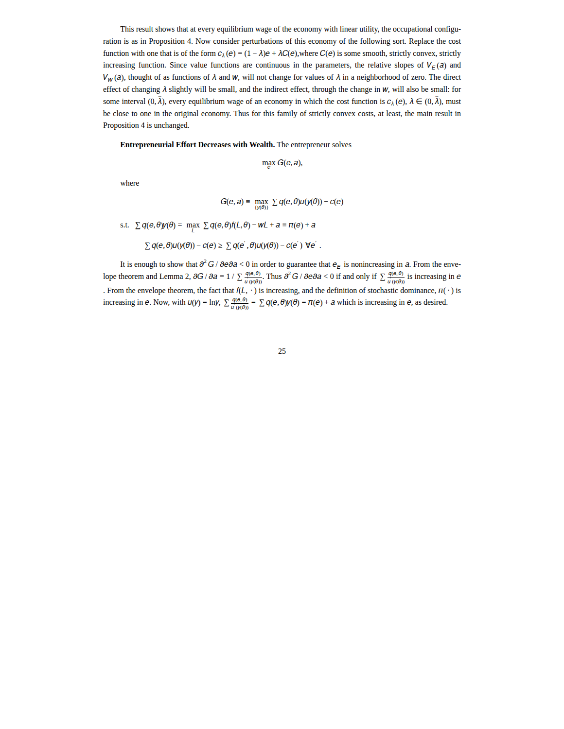This result shows that at every equilibrium wage of the economy with linear utility, the occupational configuration is as in Proposition 4. Now consider perturbations of this economy of the following sort. Replace the cost function with one that is of the form cλ(e)=(1−λ)e+λC(e),where C(e) is some smooth, strictly convex, strictly increasing function. Since value functions are continuous in the parameters, the relative slopes of VE(a) and VW(a), thought of as functions of λ and w, will not change for values of λ in a neighborhood of zero. The direct effect of changing λ slightly will be small, and the indirect effect, through the change in w, will also be small: for some interval (0,λ¯), every equilibrium wage of an economy in which the cost function is cλ(e), λ∈(0,λ¯), must be close to one in the original economy. Thus for this family of strictly convex costs, at least, the main result in Proposition 4 is unchanged.
Entrepreneurial Effort Decreases with Wealth. The entrepreneur solves
maxeG(e,a),
where
G(e,a)≡max{y(θ)}∑q(e,θ)u(y(θ))−c(e)
s.t.
∑q(e,θ)y(θ)=maxL∑q(e,θ)f(L,θ)−wL+a≡π(e)+a
∑q(e,θ)u(y(θ))−c(e)≥∑q(e′,θ)u(y(θ))−c(e′)∀e′.
It is enough to show that ∂2G/∂e∂a<0 in order to guarantee that eE is nonincreasing in a. From the envelope theorem and Lemma 2, ∂G/∂a=1/∑q(e,θ)u′(y(θ)). Thus ∂2G/∂e∂a<0 if and only if ∑q(e,θ)u′(y(θ)) is increasing in e. From the envelope theorem, the fact that f(L,·) is increasing, and the definition of stochastic dominance, π(·) is increasing in e. Now, with u(y)=ln⁡y, ∑q(e,θ)u′(y(θ))=∑q(e,θ)y(θ)=π(e)+a which is increasing in e, as desired.
25